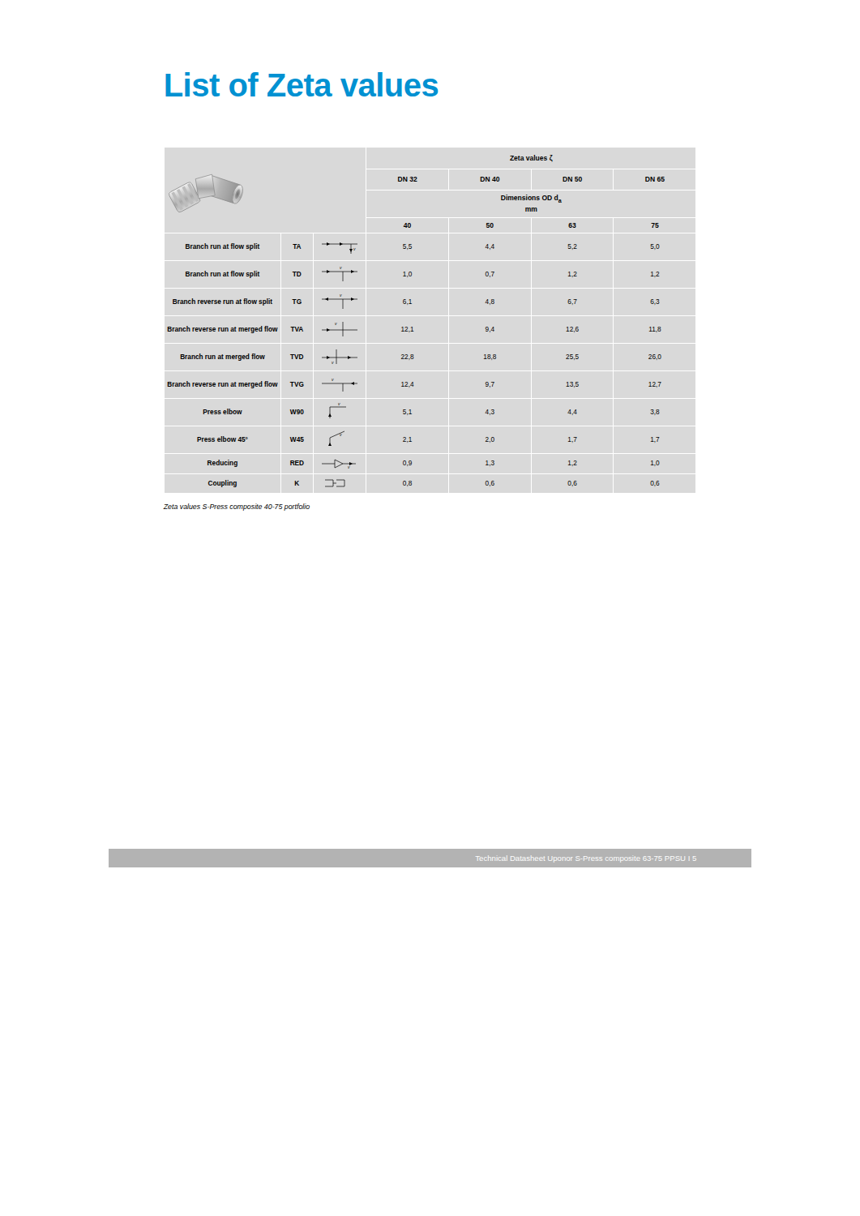List of Zeta values
| | Zeta values ζ |
| DN 32 | DN 40 | DN 50 | DN 65 |
| Dimensions OD d a mm |
| 40 | 50 | 63 | 75 |
| Branch run at flow split | TA | v | 5,5 | 4,4 | 5,2 | 5,0 |
| Branch run at flow split | TD | v | 1,0 | 0,7 | 1,2 | 1,2 |
| Branch reverse run at flow split | TG | v | 6,1 | 4,8 | 6,7 | 6,3 |
| Branch reverse run at merged flow | TVA | v | 12,1 | 9,4 | 12,6 | 11,8 |
| Branch run at merged flow | TVD | v | 22,8 | 18,8 | 25,5 | 26,0 |
| Branch reverse run at merged flow | TVG | v | 12,4 | 9,7 | 13,5 | 12,7 |
| Press elbow | W90 | v | 5,1 | 4,3 | 4,4 | 3,8 |
| Press elbow 45° | W45 | v | 2,1 | 2,0 | 1,7 | 1,7 |
| Reducing | RED | v | 0,9 | 1,3 | 1,2 | 1,0 |
| Coupling | K | | 0,8 | 0,6 | 0,6 | 0,6 |
Zeta values S-Press composite 40-75 portfolio
Technical Datasheet Uponor S-Press composite 63-75 PPSU I 5